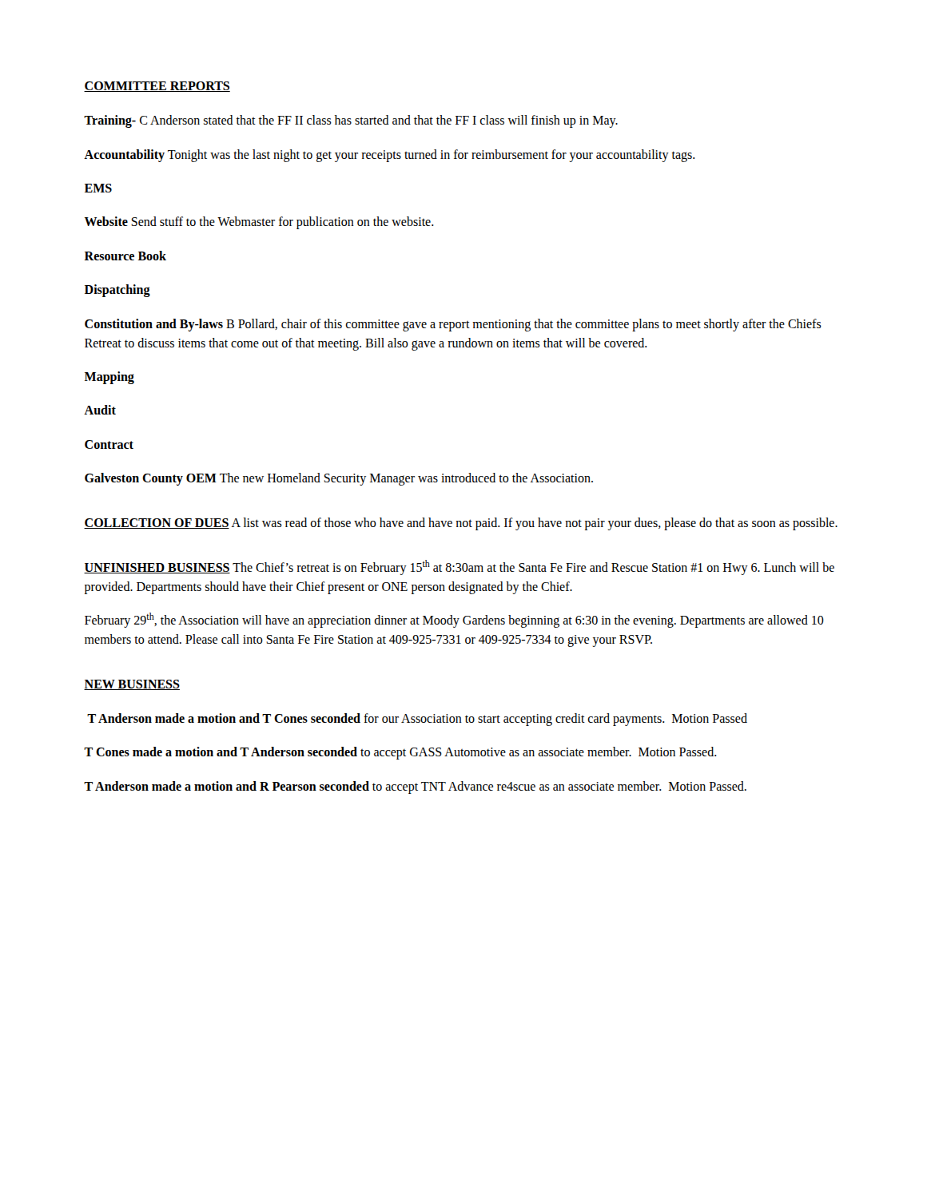COMMITTEE REPORTS
Training- C Anderson stated that the FF II class has started and that the FF I class will finish up in May.
Accountability Tonight was the last night to get your receipts turned in for reimbursement for your accountability tags.
EMS
Website Send stuff to the Webmaster for publication on the website.
Resource Book
Dispatching
Constitution and By-laws B Pollard, chair of this committee gave a report mentioning that the committee plans to meet shortly after the Chiefs Retreat to discuss items that come out of that meeting. Bill also gave a rundown on items that will be covered.
Mapping
Audit
Contract
Galveston County OEM The new Homeland Security Manager was introduced to the Association.
COLLECTION OF DUES A list was read of those who have and have not paid. If you have not pair your dues, please do that as soon as possible.
UNFINISHED BUSINESS The Chief’s retreat is on February 15th at 8:30am at the Santa Fe Fire and Rescue Station #1 on Hwy 6. Lunch will be provided. Departments should have their Chief present or ONE person designated by the Chief.
February 29th, the Association will have an appreciation dinner at Moody Gardens beginning at 6:30 in the evening. Departments are allowed 10 members to attend. Please call into Santa Fe Fire Station at 409-925-7331 or 409-925-7334 to give your RSVP.
NEW BUSINESS
T Anderson made a motion and T Cones seconded for our Association to start accepting credit card payments. Motion Passed
T Cones made a motion and T Anderson seconded to accept GASS Automotive as an associate member. Motion Passed.
T Anderson made a motion and R Pearson seconded to accept TNT Advance re4scue as an associate member. Motion Passed.